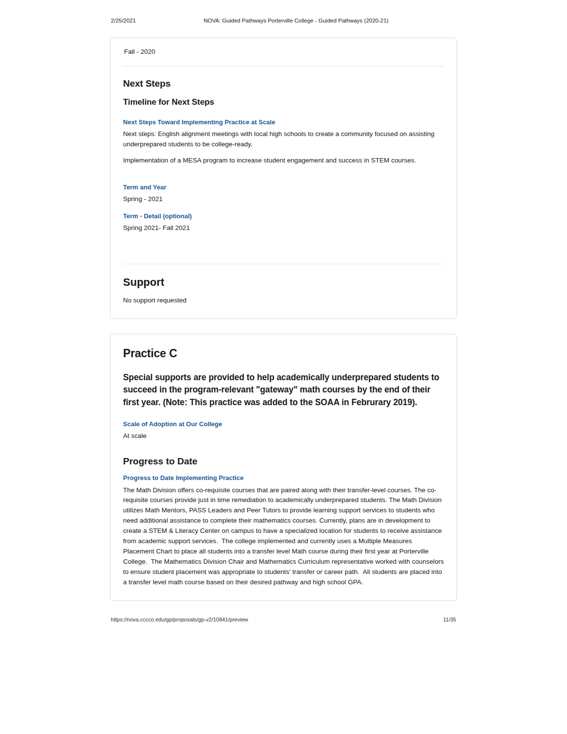2/25/2021 NOVA: Guided Pathways Porterville College - Guided Pathways (2020-21)
Fall - 2020
Next Steps
Timeline for Next Steps
Next Steps Toward Implementing Practice at Scale
Next steps: English alignment meetings with local high schools to create a community focused on assisting underprepared students to be college-ready.
Implementation of a MESA program to increase student engagement and success in STEM courses.
Term and Year
Spring - 2021
Term - Detail (optional)
Spring 2021- Fall 2021
Support
No support requested
Practice C
Special supports are provided to help academically underprepared students to succeed in the program-relevant "gateway" math courses by the end of their first year. (Note: This practice was added to the SOAA in Februrary 2019).
Scale of Adoption at Our College
At scale
Progress to Date
Progress to Date Implementing Practice
The Math Division offers co-requisite courses that are paired along with their transfer-level courses. The co-requisite courses provide just in time remediation to academically underprepared students. The Math Division utilizes Math Mentors, PASS Leaders and Peer Tutors to provide learning support services to students who need additional assistance to complete their mathematics courses. Currently, plans are in development to create a STEM & Literacy Center on campus to have a specialized location for students to receive assistance from academic support services. The college implemented and currently uses a Multiple Measures Placement Chart to place all students into a transfer level Math course during their first year at Porterville College. The Mathematics Division Chair and Mathematics Curriculum representative worked with counselors to ensure student placement was appropriate to students’ transfer or career path. All students are placed into a transfer level math course based on their desired pathway and high school GPA.
https://nova.cccco.edu/gp/proposals/gp-v2/10841/preview 11/35